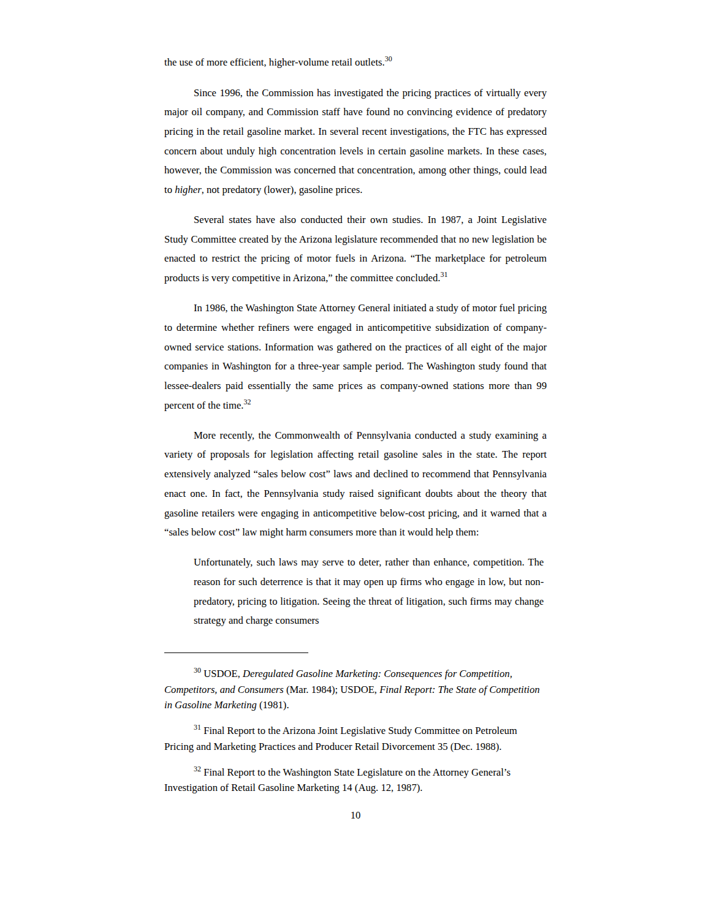the use of more efficient, higher-volume retail outlets.30
Since 1996, the Commission has investigated the pricing practices of virtually every major oil company, and Commission staff have found no convincing evidence of predatory pricing in the retail gasoline market. In several recent investigations, the FTC has expressed concern about unduly high concentration levels in certain gasoline markets. In these cases, however, the Commission was concerned that concentration, among other things, could lead to higher, not predatory (lower), gasoline prices.
Several states have also conducted their own studies. In 1987, a Joint Legislative Study Committee created by the Arizona legislature recommended that no new legislation be enacted to restrict the pricing of motor fuels in Arizona. “The marketplace for petroleum products is very competitive in Arizona,” the committee concluded.31
In 1986, the Washington State Attorney General initiated a study of motor fuel pricing to determine whether refiners were engaged in anticompetitive subsidization of company-owned service stations. Information was gathered on the practices of all eight of the major companies in Washington for a three-year sample period. The Washington study found that lessee-dealers paid essentially the same prices as company-owned stations more than 99 percent of the time.32
More recently, the Commonwealth of Pennsylvania conducted a study examining a variety of proposals for legislation affecting retail gasoline sales in the state. The report extensively analyzed “sales below cost” laws and declined to recommend that Pennsylvania enact one. In fact, the Pennsylvania study raised significant doubts about the theory that gasoline retailers were engaging in anticompetitive below-cost pricing, and it warned that a “sales below cost” law might harm consumers more than it would help them:
Unfortunately, such laws may serve to deter, rather than enhance, competition. The reason for such deterrence is that it may open up firms who engage in low, but non-predatory, pricing to litigation. Seeing the threat of litigation, such firms may change strategy and charge consumers
30 USDOE, Deregulated Gasoline Marketing: Consequences for Competition, Competitors, and Consumers (Mar. 1984); USDOE, Final Report: The State of Competition in Gasoline Marketing (1981).
31 Final Report to the Arizona Joint Legislative Study Committee on Petroleum Pricing and Marketing Practices and Producer Retail Divorcement 35 (Dec. 1988).
32 Final Report to the Washington State Legislature on the Attorney General’s Investigation of Retail Gasoline Marketing 14 (Aug. 12, 1987).
10